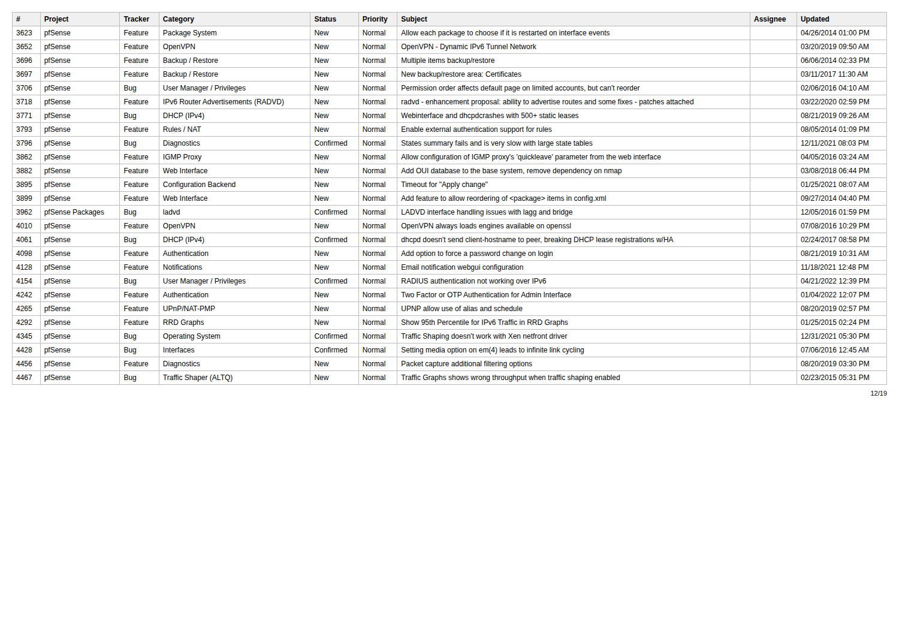12/19
| # | Project | Tracker | Category | Status | Priority | Subject | Assignee | Updated |
| --- | --- | --- | --- | --- | --- | --- | --- | --- |
| 3623 | pfSense | Feature | Package System | New | Normal | Allow each package to choose if it is restarted on interface events | | 04/26/2014 01:00 PM |
| 3652 | pfSense | Feature | OpenVPN | New | Normal | OpenVPN - Dynamic IPv6 Tunnel Network | | 03/20/2019 09:50 AM |
| 3696 | pfSense | Feature | Backup / Restore | New | Normal | Multiple items backup/restore | | 06/06/2014 02:33 PM |
| 3697 | pfSense | Feature | Backup / Restore | New | Normal | New backup/restore area: Certificates | | 03/11/2017 11:30 AM |
| 3706 | pfSense | Bug | User Manager / Privileges | New | Normal | Permission order affects default page on limited accounts, but can't reorder | | 02/06/2016 04:10 AM |
| 3718 | pfSense | Feature | IPv6 Router Advertisements (RADVD) | New | Normal | radvd - enhancement proposal: ability to advertise routes and some fixes - patches attached | | 03/22/2020 02:59 PM |
| 3771 | pfSense | Bug | DHCP (IPv4) | New | Normal | Webinterface and dhcpdcrashes with 500+ static leases | | 08/21/2019 09:26 AM |
| 3793 | pfSense | Feature | Rules / NAT | New | Normal | Enable external authentication support for rules | | 08/05/2014 01:09 PM |
| 3796 | pfSense | Bug | Diagnostics | Confirmed | Normal | States summary fails and is very slow with large state tables | | 12/11/2021 08:03 PM |
| 3862 | pfSense | Feature | IGMP Proxy | New | Normal | Allow configuration of IGMP proxy's 'quickleave' parameter from the web interface | | 04/05/2016 03:24 AM |
| 3882 | pfSense | Feature | Web Interface | New | Normal | Add OUI database to the base system, remove dependency on nmap | | 03/08/2018 06:44 PM |
| 3895 | pfSense | Feature | Configuration Backend | New | Normal | Timeout for "Apply change" | | 01/25/2021 08:07 AM |
| 3899 | pfSense | Feature | Web Interface | New | Normal | Add feature to allow reordering of <package> items in config.xml | | 09/27/2014 04:40 PM |
| 3962 | pfSense Packages | Bug | ladvd | Confirmed | Normal | LADVD interface handling issues with lagg and bridge | | 12/05/2016 01:59 PM |
| 4010 | pfSense | Feature | OpenVPN | New | Normal | OpenVPN always loads engines available on openssl | | 07/08/2016 10:29 PM |
| 4061 | pfSense | Bug | DHCP (IPv4) | Confirmed | Normal | dhcpd doesn't send client-hostname to peer, breaking DHCP lease registrations w/HA | | 02/24/2017 08:58 PM |
| 4098 | pfSense | Feature | Authentication | New | Normal | Add option to force a password change on login | | 08/21/2019 10:31 AM |
| 4128 | pfSense | Feature | Notifications | New | Normal | Email notification webgui configuration | | 11/18/2021 12:48 PM |
| 4154 | pfSense | Bug | User Manager / Privileges | Confirmed | Normal | RADIUS authentication not working over IPv6 | | 04/21/2022 12:39 PM |
| 4242 | pfSense | Feature | Authentication | New | Normal | Two Factor or OTP Authentication for Admin Interface | | 01/04/2022 12:07 PM |
| 4265 | pfSense | Feature | UPnP/NAT-PMP | New | Normal | UPNP allow use of alias and schedule | | 08/20/2019 02:57 PM |
| 4292 | pfSense | Feature | RRD Graphs | New | Normal | Show 95th Percentile for IPv6 Traffic in RRD Graphs | | 01/25/2015 02:24 PM |
| 4345 | pfSense | Bug | Operating System | Confirmed | Normal | Traffic Shaping doesn't work with Xen netfront driver | | 12/31/2021 05:30 PM |
| 4428 | pfSense | Bug | Interfaces | Confirmed | Normal | Setting media option on em(4) leads to infinite link cycling | | 07/06/2016 12:45 AM |
| 4456 | pfSense | Feature | Diagnostics | New | Normal | Packet capture additional filtering options | | 08/20/2019 03:30 PM |
| 4467 | pfSense | Bug | Traffic Shaper (ALTQ) | New | Normal | Traffic Graphs shows wrong throughput when traffic shaping enabled | | 02/23/2015 05:31 PM |